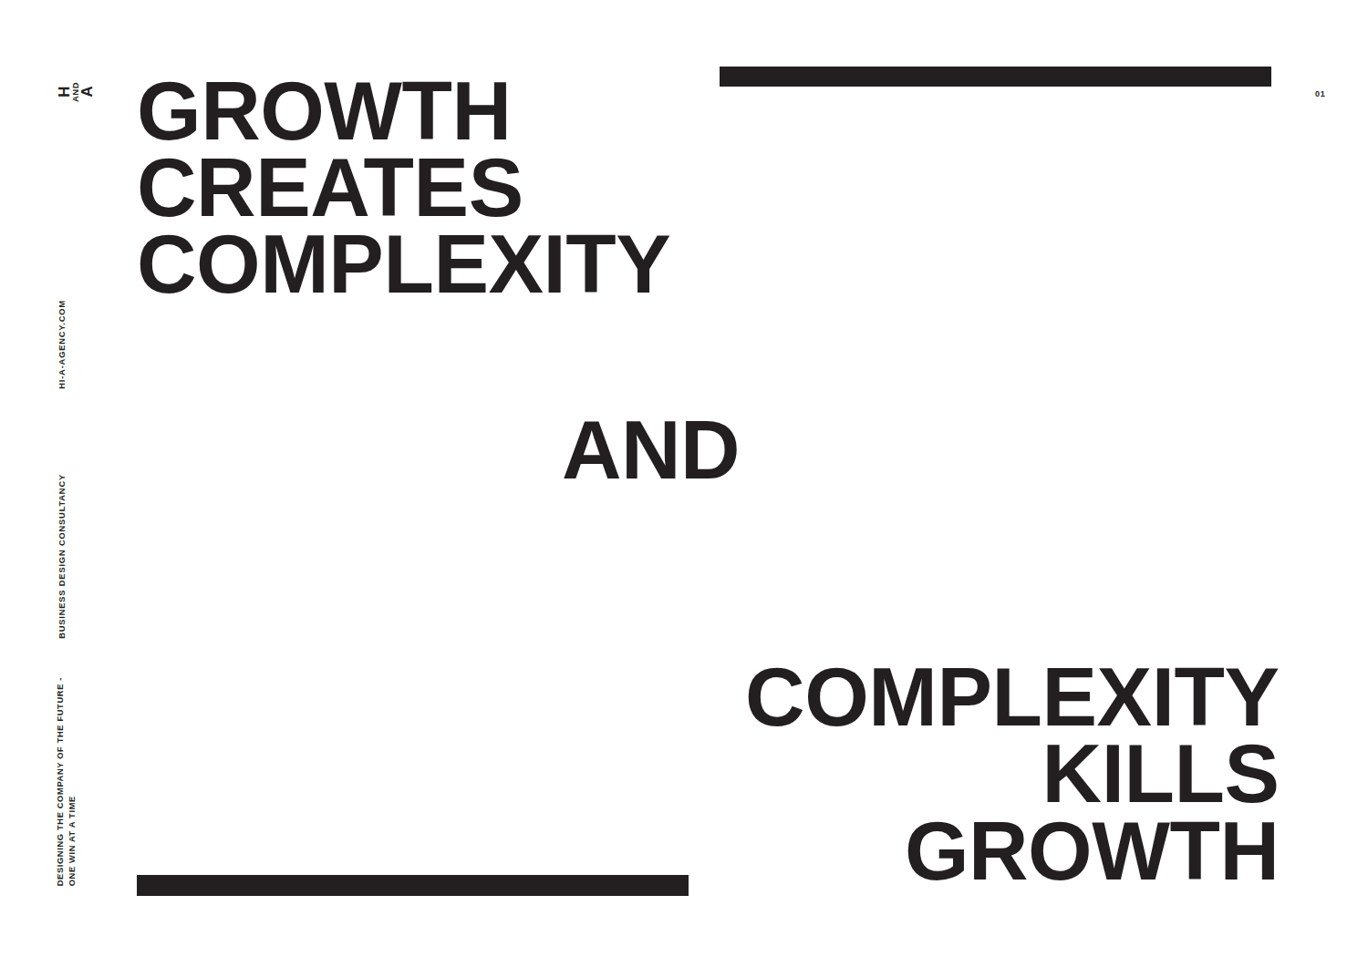H AND A
HI-A-AGENCY.COM
BUSINESS DESIGN CONSULTANCY
DESIGNING THE COMPANY OF THE FUTURE -
ONE WIN AT A TIME
01
Growth Creates Complexity
And
Complexity Kills Growth